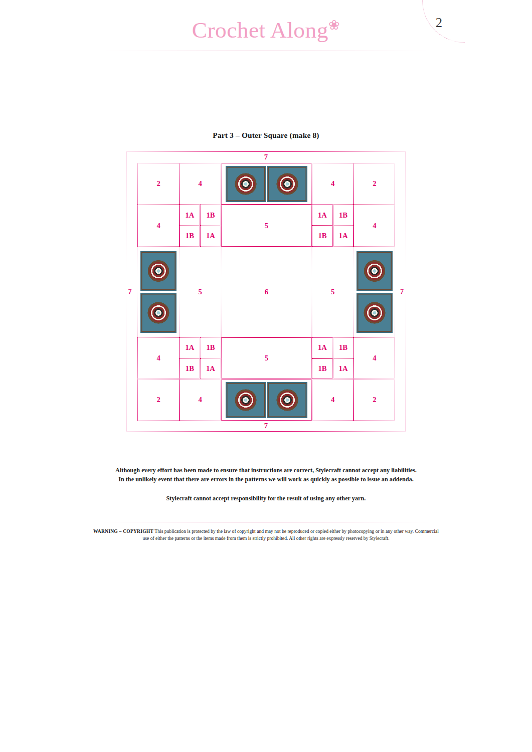2
Crochet Along❀
Part 3 – Outer Square (make 8)
7
7
7
7
2
4
4
2
4
1A
1B
1B
1A
5
1A
1B
1B
1A
4
5
6
5
4
1A
1B
1B
1A
5
1A
1B
1B
1A
4
2
4
4
2
Although every effort has been made to ensure that instructions are correct, Stylecraft cannot accept any liabilities.
In the unlikely event that there are errors in the patterns we will work as quickly as possible to issue an addenda.
Stylecraft cannot accept responsibility for the result of using any other yarn.
WARNING – COPYRIGHT This publication is protected by the law of copyright and may not be reproduced or copied either by photocopying or in any other way. Commercial use of either the patterns or the items made from them is strictly prohibited. All other rights are expressly reserved by Stylecraft.